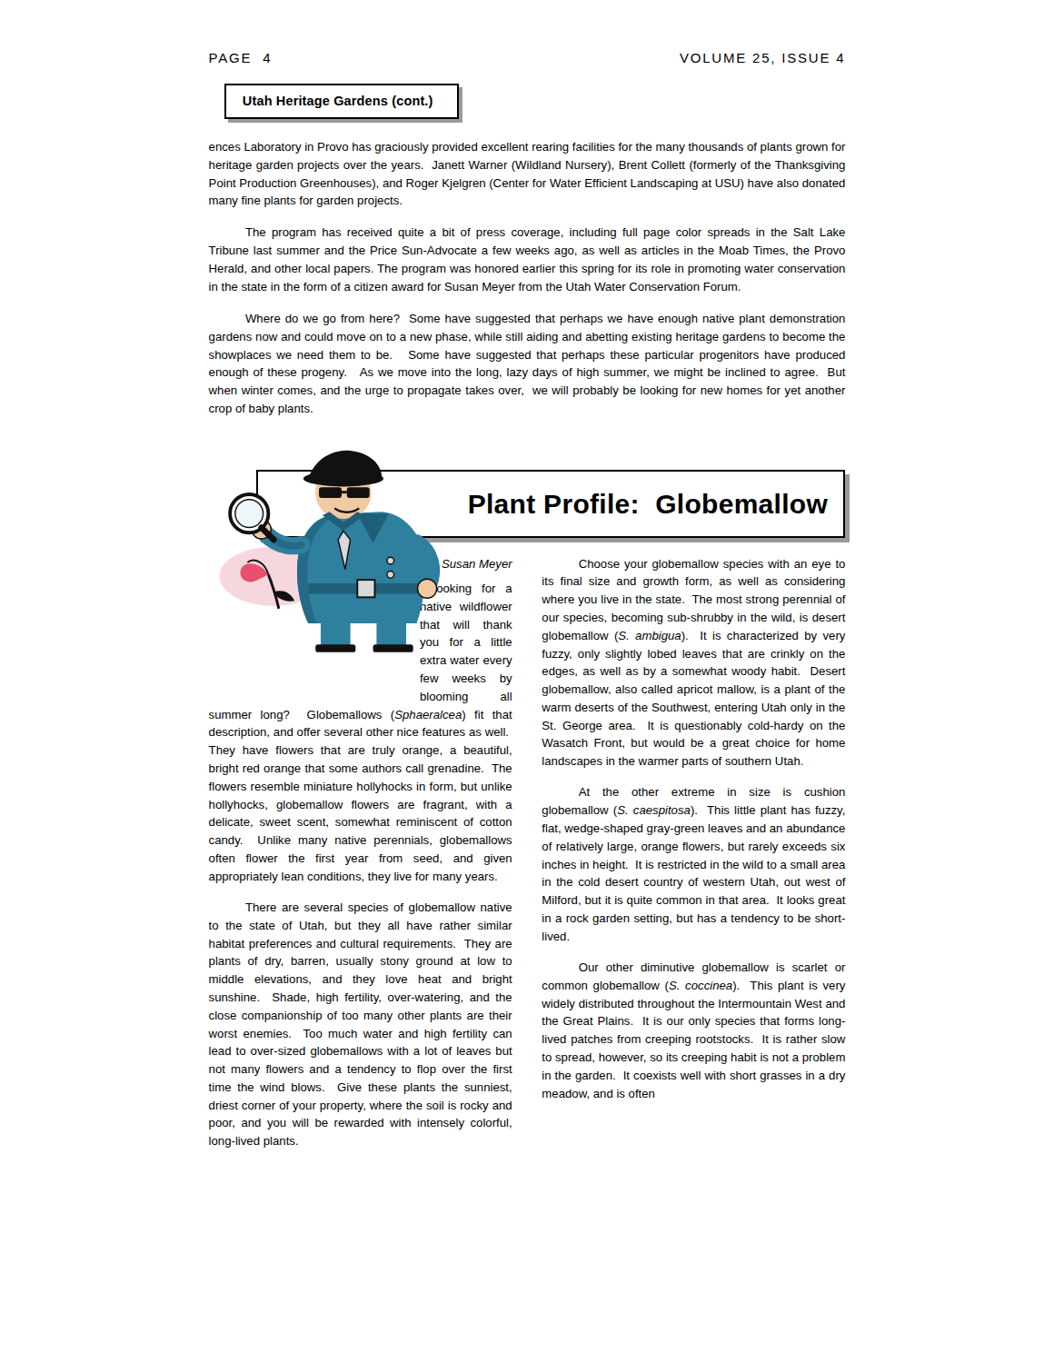PAGE 4
VOLUME 25, ISSUE 4
Utah Heritage Gardens (cont.)
ences Laboratory in Provo has graciously provided excellent rearing facilities for the many thousands of plants grown for heritage garden projects over the years. Janett Warner (Wildland Nursery), Brent Collett (formerly of the Thanksgiving Point Production Greenhouses), and Roger Kjelgren (Center for Water Efficient Landscaping at USU) have also donated many fine plants for garden projects.
The program has received quite a bit of press coverage, including full page color spreads in the Salt Lake Tribune last summer and the Price Sun-Advocate a few weeks ago, as well as articles in the Moab Times, the Provo Herald, and other local papers. The program was honored earlier this spring for its role in promoting water conservation in the state in the form of a citizen award for Susan Meyer from the Utah Water Conservation Forum.
Where do we go from here? Some have suggested that perhaps we have enough native plant demonstration gardens now and could move on to a new phase, while still aiding and abetting existing heritage gardens to become the showplaces we need them to be. Some have suggested that perhaps these particular progenitors have produced enough of these progeny. As we move into the long, lazy days of high summer, we might be inclined to agree. But when winter comes, and the urge to propagate takes over, we will probably be looking for new homes for yet another crop of baby plants.
Plant Profile: Globemallow
By Susan Meyer
Looking for a native wildflower that will thank you for a little extra water every few weeks by blooming all summer long? Globemallows (Sphaeralcea) fit that description, and offer several other nice features as well. They have flowers that are truly orange, a beautiful, bright red orange that some authors call grenadine. The flowers resemble miniature hollyhocks in form, but unlike hollyhocks, globemallow flowers are fragrant, with a delicate, sweet scent, somewhat reminiscent of cotton candy. Unlike many native perennials, globemallows often flower the first year from seed, and given appropriately lean conditions, they live for many years.
There are several species of globemallow native to the state of Utah, but they all have rather similar habitat preferences and cultural requirements. They are plants of dry, barren, usually stony ground at low to middle elevations, and they love heat and bright sunshine. Shade, high fertility, over-watering, and the close companionship of too many other plants are their worst enemies. Too much water and high fertility can lead to over-sized globemallows with a lot of leaves but not many flowers and a tendency to flop over the first time the wind blows. Give these plants the sunniest, driest corner of your property, where the soil is rocky and poor, and you will be rewarded with intensely colorful, long-lived plants.
Choose your globemallow species with an eye to its final size and growth form, as well as considering where you live in the state. The most strong perennial of our species, becoming sub-shrubby in the wild, is desert globemallow (S. ambigua). It is characterized by very fuzzy, only slightly lobed leaves that are crinkly on the edges, as well as by a somewhat woody habit. Desert globemallow, also called apricot mallow, is a plant of the warm deserts of the Southwest, entering Utah only in the St. George area. It is questionably cold-hardy on the Wasatch Front, but would be a great choice for home landscapes in the warmer parts of southern Utah.
At the other extreme in size is cushion globemallow (S. caespitosa). This little plant has fuzzy, flat, wedge-shaped gray-green leaves and an abundance of relatively large, orange flowers, but rarely exceeds six inches in height. It is restricted in the wild to a small area in the cold desert country of western Utah, out west of Milford, but it is quite common in that area. It looks great in a rock garden setting, but has a tendency to be short-lived.
Our other diminutive globemallow is scarlet or common globemallow (S. coccinea). This plant is very widely distributed throughout the Intermountain West and the Great Plains. It is our only species that forms long-lived patches from creeping rootstocks. It is rather slow to spread, however, so its creeping habit is not a problem in the garden. It coexists well with short grasses in a dry meadow, and is often